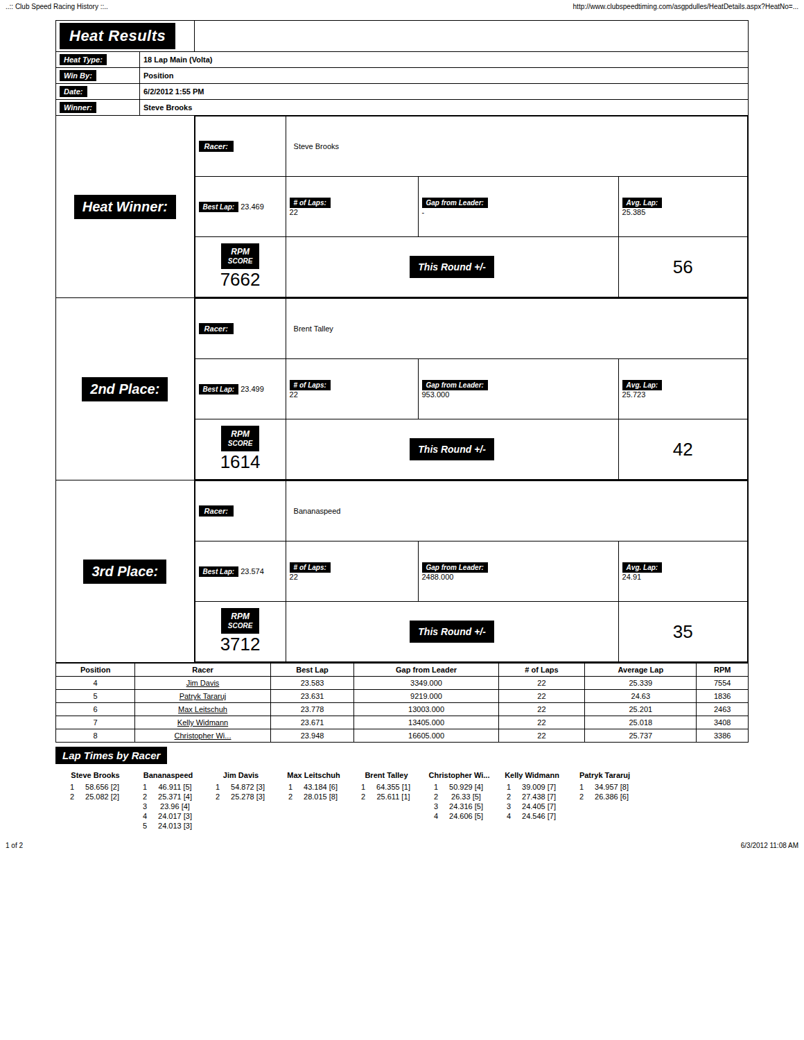..:: Club Speed Racing History ::.. http://www.clubspeedtiming.com/asgpdulles/HeatDetails.aspx?HeatNo=...
| Heat Results | |
| Heat Type: | 18 Lap Main (Volta) |
| Win By: | Position |
| Date: | 6/2/2012 1:55 PM |
| Winner: | Steve Brooks |
| Heat Winner: | / Racer: / Steve Brooks / / Best Lap: 23.469 / # of Laps: 22 / Gap from Leader: - / Avg. Lap: 25.385 / / RPM SCORE 7662 / This Round +/- / 56 / |
| 2nd Place: | / Racer: / Brent Talley / / Best Lap: 23.499 / # of Laps: 22 / Gap from Leader: 953.000 / Avg. Lap: 25.723 / / RPM SCORE 1614 / This Round +/- / 42 / |
| 3rd Place: | / Racer: / Bananaspeed / / Best Lap: 23.574 / # of Laps: 22 / Gap from Leader: 2488.000 / Avg. Lap: 24.91 / / RPM SCORE 3712 / This Round +/- / 35 / |
| Position | Racer | Best Lap | Gap from Leader | # of Laps | Average Lap | RPM |
| --- | --- | --- | --- | --- | --- | --- |
| 4 | Jim Davis | 23.583 | 3349.000 | 22 | 25.339 | 7554 |
| 5 | Patryk Tararuj | 23.631 | 9219.000 | 22 | 24.63 | 1836 |
| 6 | Max Leitschuh | 23.778 | 13003.000 | 22 | 25.201 | 2463 |
| 7 | Kelly Widmann | 23.671 | 13405.000 | 22 | 25.018 | 3408 |
| 8 | Christopher Wi... | 23.948 | 16605.000 | 22 | 25.737 | 3386 |
Lap Times by Racer
Steve Brooks
| 1 | 58.656 [2] |
| 2 | 25.082 [2] |
Bananaspeed
| 1 | 46.911 [5] |
| 2 | 25.371 [4] |
| 3 | 23.96 [4] |
| 4 | 24.017 [3] |
| 5 | 24.013 [3] |
Jim Davis
| 1 | 54.872 [3] |
| 2 | 25.278 [3] |
Max Leitschuh
| 1 | 43.184 [6] |
| 2 | 28.015 [8] |
Brent Talley
| 1 | 64.355 [1] |
| 2 | 25.611 [1] |
Christopher Wi...
| 1 | 50.929 [4] |
| 2 | 26.33 [5] |
| 3 | 24.316 [5] |
| 4 | 24.606 [5] |
Kelly Widmann
| 1 | 39.009 [7] |
| 2 | 27.438 [7] |
| 3 | 24.405 [7] |
| 4 | 24.546 [7] |
Patryk Tararuj
| 1 | 34.957 [8] |
| 2 | 26.386 [6] |
1 of 2 6/3/2012 11:08 AM